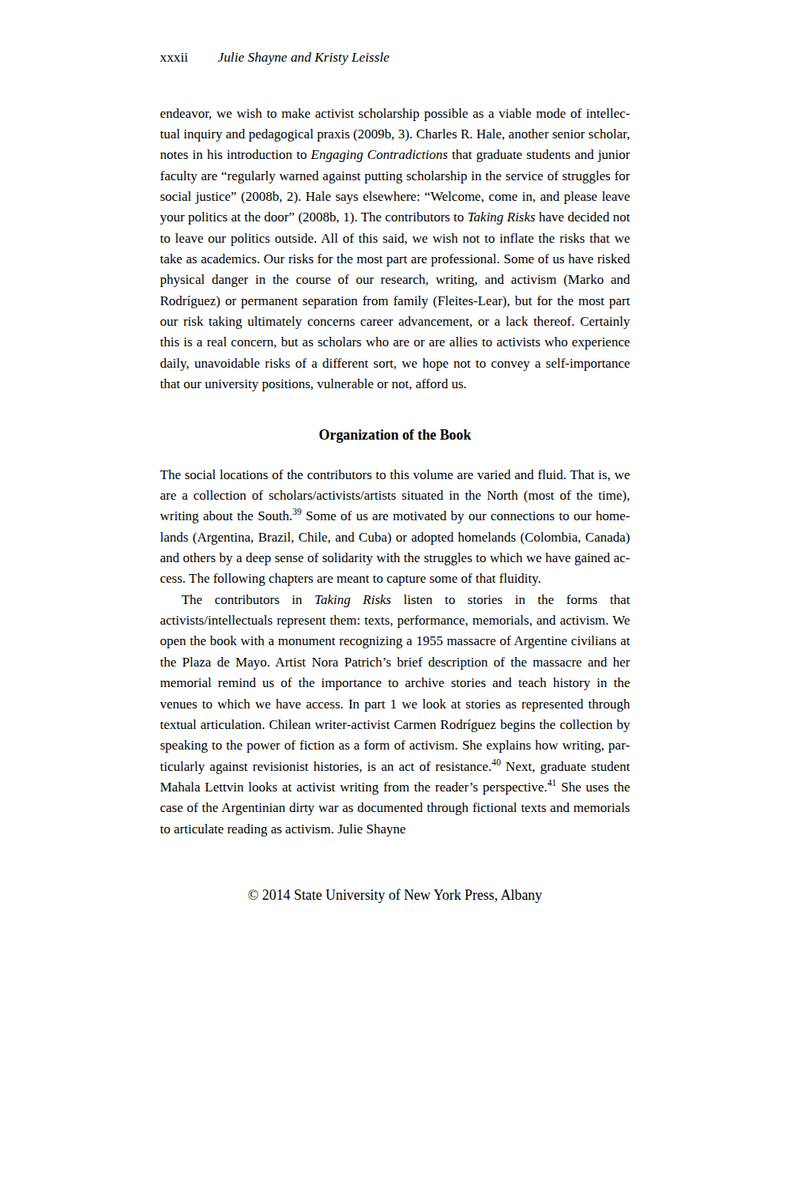xxxii Julie Shayne and Kristy Leissle
endeavor, we wish to make activist scholarship possible as a viable mode of intellectual inquiry and pedagogical praxis (2009b, 3). Charles R. Hale, another senior scholar, notes in his introduction to Engaging Contradictions that graduate students and junior faculty are “regularly warned against putting scholarship in the service of struggles for social justice” (2008b, 2). Hale says elsewhere: “Welcome, come in, and please leave your politics at the door” (2008b, 1). The contributors to Taking Risks have decided not to leave our politics outside. All of this said, we wish not to inflate the risks that we take as academics. Our risks for the most part are professional. Some of us have risked physical danger in the course of our research, writing, and activism (Marko and Rodríguez) or permanent separation from family (Fleites-Lear), but for the most part our risk taking ultimately concerns career advancement, or a lack thereof. Certainly this is a real concern, but as scholars who are or are allies to activists who experience daily, unavoidable risks of a different sort, we hope not to convey a self-importance that our university positions, vulnerable or not, afford us.
Organization of the Book
The social locations of the contributors to this volume are varied and fluid. That is, we are a collection of scholars/activists/artists situated in the North (most of the time), writing about the South.39 Some of us are motivated by our connections to our homelands (Argentina, Brazil, Chile, and Cuba) or adopted homelands (Colombia, Canada) and others by a deep sense of solidarity with the struggles to which we have gained access. The following chapters are meant to capture some of that fluidity.
The contributors in Taking Risks listen to stories in the forms that activists/intellectuals represent them: texts, performance, memorials, and activism. We open the book with a monument recognizing a 1955 massacre of Argentine civilians at the Plaza de Mayo. Artist Nora Patrich’s brief description of the massacre and her memorial remind us of the importance to archive stories and teach history in the venues to which we have access. In part 1 we look at stories as represented through textual articulation. Chilean writer-activist Carmen Rodríguez begins the collection by speaking to the power of fiction as a form of activism. She explains how writing, particularly against revisionist histories, is an act of resistance.40 Next, graduate student Mahala Lettvin looks at activist writing from the reader’s perspective.41 She uses the case of the Argentinian dirty war as documented through fictional texts and memorials to articulate reading as activism. Julie Shayne
© 2014 State University of New York Press, Albany